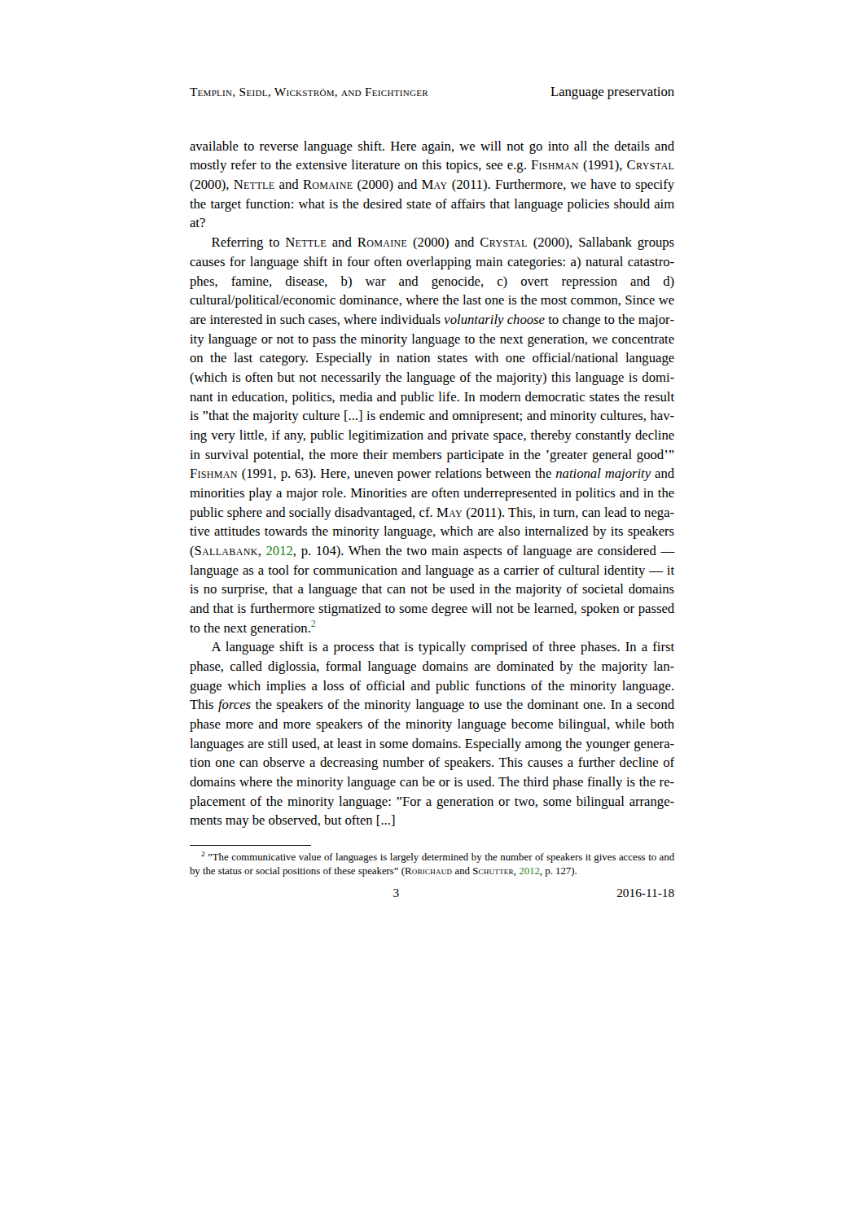Templin, Seidl, Wickström, and Feichtinger
Language preservation
available to reverse language shift. Here again, we will not go into all the details and mostly refer to the extensive literature on this topics, see e.g. Fishman (1991), Crystal (2000), Nettle and Romaine (2000) and May (2011). Furthermore, we have to specify the target function: what is the desired state of affairs that language policies should aim at?
Referring to Nettle and Romaine (2000) and Crystal (2000), Sallabank groups causes for language shift in four often overlapping main categories: a) natural catastrophes, famine, disease, b) war and genocide, c) overt repression and d) cultural/political/economic dominance, where the last one is the most common, Since we are interested in such cases, where individuals voluntarily choose to change to the majority language or not to pass the minority language to the next generation, we concentrate on the last category. Especially in nation states with one official/national language (which is often but not necessarily the language of the majority) this language is dominant in education, politics, media and public life. In modern democratic states the result is ”that the majority culture [...] is endemic and omnipresent; and minority cultures, having very little, if any, public legitimization and private space, thereby constantly decline in survival potential, the more their members participate in the ’greater general good’” Fishman (1991, p. 63). Here, uneven power relations between the national majority and minorities play a major role. Minorities are often underrepresented in politics and in the public sphere and socially disadvantaged, cf. May (2011). This, in turn, can lead to negative attitudes towards the minority language, which are also internalized by its speakers (Sallabank, 2012, p. 104). When the two main aspects of language are considered — language as a tool for communication and language as a carrier of cultural identity — it is no surprise, that a language that can not be used in the majority of societal domains and that is furthermore stigmatized to some degree will not be learned, spoken or passed to the next generation.2
A language shift is a process that is typically comprised of three phases. In a first phase, called diglossia, formal language domains are dominated by the majority language which implies a loss of official and public functions of the minority language. This forces the speakers of the minority language to use the dominant one. In a second phase more and more speakers of the minority language become bilingual, while both languages are still used, at least in some domains. Especially among the younger generation one can observe a decreasing number of speakers. This causes a further decline of domains where the minority language can be or is used. The third phase finally is the replacement of the minority language: ”For a generation or two, some bilingual arrangements may be observed, but often [...]
2 ”The communicative value of languages is largely determined by the number of speakers it gives access to and by the status or social positions of these speakers” (Robichaud and Schutter, 2012, p. 127).
3 2016-11-18